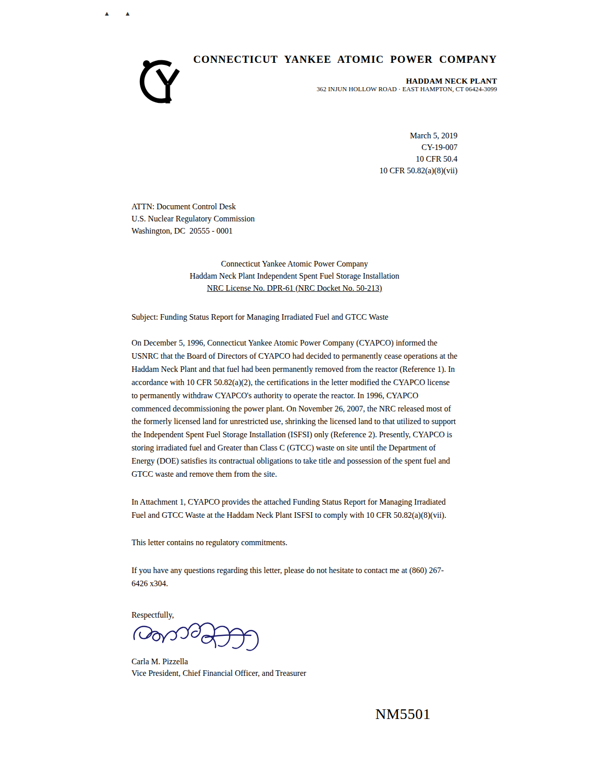▴▴
CONNECTICUT YANKEE ATOMIC POWER COMPANY
HADDAM NECK PLANT
362 INJUN HOLLOW ROAD · EAST HAMPTON, CT 06424-3099
March 5, 2019
CY-19-007
10 CFR 50.4
10 CFR 50.82(a)(8)(vii)
ATTN: Document Control Desk
U.S. Nuclear Regulatory Commission
Washington, DC 20555 - 0001
Connecticut Yankee Atomic Power Company
Haddam Neck Plant Independent Spent Fuel Storage Installation
NRC License No. DPR-61 (NRC Docket No. 50-213)
Subject: Funding Status Report for Managing Irradiated Fuel and GTCC Waste
On December 5, 1996, Connecticut Yankee Atomic Power Company (CYAPCO) informed the USNRC that the Board of Directors of CYAPCO had decided to permanently cease operations at the Haddam Neck Plant and that fuel had been permanently removed from the reactor (Reference 1). In accordance with 10 CFR 50.82(a)(2), the certifications in the letter modified the CYAPCO license to permanently withdraw CYAPCO's authority to operate the reactor. In 1996, CYAPCO commenced decommissioning the power plant. On November 26, 2007, the NRC released most of the formerly licensed land for unrestricted use, shrinking the licensed land to that utilized to support the Independent Spent Fuel Storage Installation (ISFSI) only (Reference 2). Presently, CYAPCO is storing irradiated fuel and Greater than Class C (GTCC) waste on site until the Department of Energy (DOE) satisfies its contractual obligations to take title and possession of the spent fuel and GTCC waste and remove them from the site.
In Attachment 1, CYAPCO provides the attached Funding Status Report for Managing Irradiated Fuel and GTCC Waste at the Haddam Neck Plant ISFSI to comply with 10 CFR 50.82(a)(8)(vii).
This letter contains no regulatory commitments.
If you have any questions regarding this letter, please do not hesitate to contact me at (860) 267-6426 x304.
Respectfully,
Carla M. Pizzella
Vice President, Chief Financial Officer, and Treasurer
NM5501